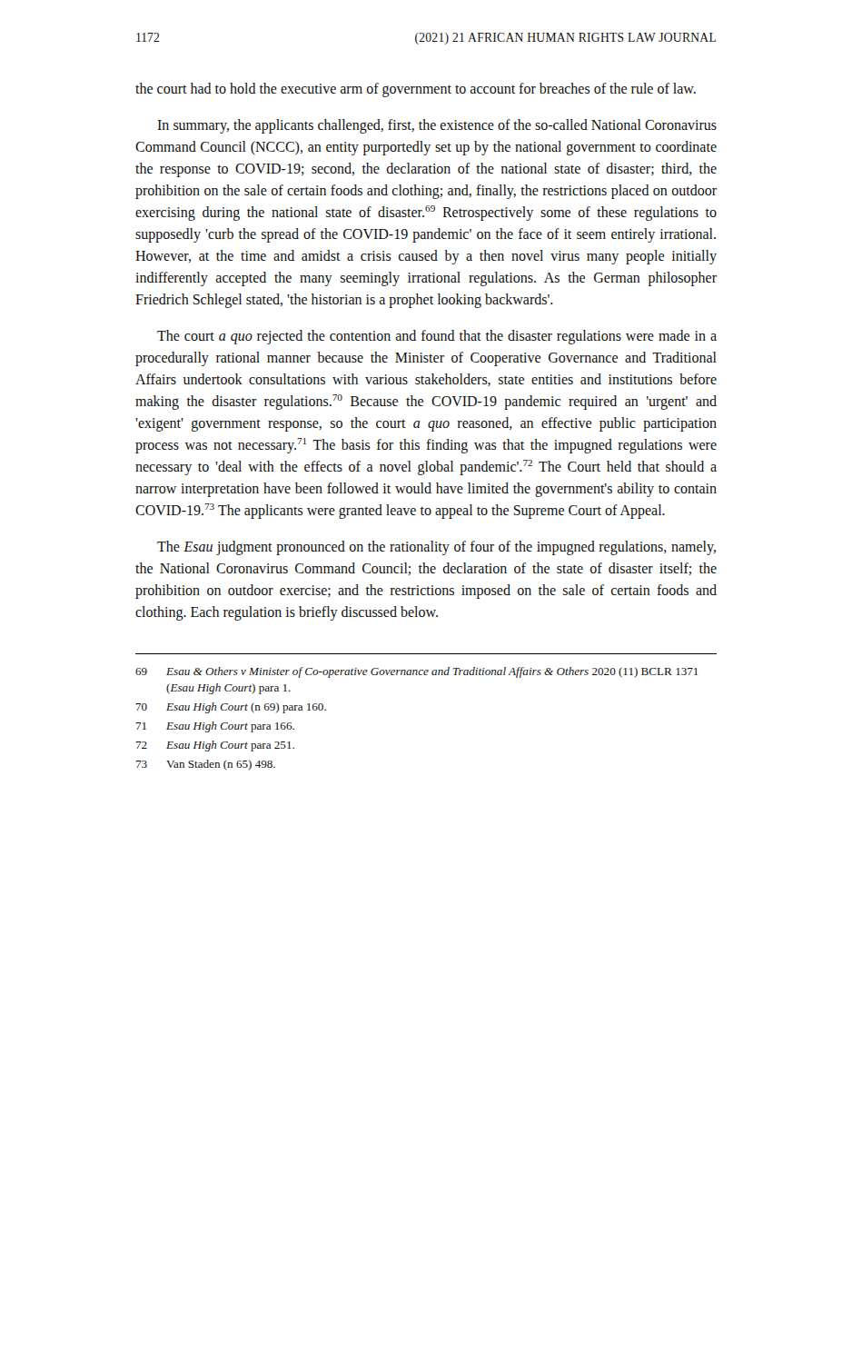1172 (2021) 21 African Human Rights Law Journal
the court had to hold the executive arm of government to account for breaches of the rule of law.
In summary, the applicants challenged, first, the existence of the so-called National Coronavirus Command Council (NCCC), an entity purportedly set up by the national government to coordinate the response to COVID-19; second, the declaration of the national state of disaster; third, the prohibition on the sale of certain foods and clothing; and, finally, the restrictions placed on outdoor exercising during the national state of disaster.69 Retrospectively some of these regulations to supposedly 'curb the spread of the COVID-19 pandemic' on the face of it seem entirely irrational. However, at the time and amidst a crisis caused by a then novel virus many people initially indifferently accepted the many seemingly irrational regulations. As the German philosopher Friedrich Schlegel stated, 'the historian is a prophet looking backwards'.
The court a quo rejected the contention and found that the disaster regulations were made in a procedurally rational manner because the Minister of Cooperative Governance and Traditional Affairs undertook consultations with various stakeholders, state entities and institutions before making the disaster regulations.70 Because the COVID-19 pandemic required an 'urgent' and 'exigent' government response, so the court a quo reasoned, an effective public participation process was not necessary.71 The basis for this finding was that the impugned regulations were necessary to 'deal with the effects of a novel global pandemic'.72 The Court held that should a narrow interpretation have been followed it would have limited the government's ability to contain COVID-19.73 The applicants were granted leave to appeal to the Supreme Court of Appeal.
The Esau judgment pronounced on the rationality of four of the impugned regulations, namely, the National Coronavirus Command Council; the declaration of the state of disaster itself; the prohibition on outdoor exercise; and the restrictions imposed on the sale of certain foods and clothing. Each regulation is briefly discussed below.
69 Esau & Others v Minister of Co-operative Governance and Traditional Affairs & Others 2020 (11) BCLR 1371 (Esau High Court) para 1.
70 Esau High Court (n 69) para 160.
71 Esau High Court para 166.
72 Esau High Court para 251.
73 Van Staden (n 65) 498.